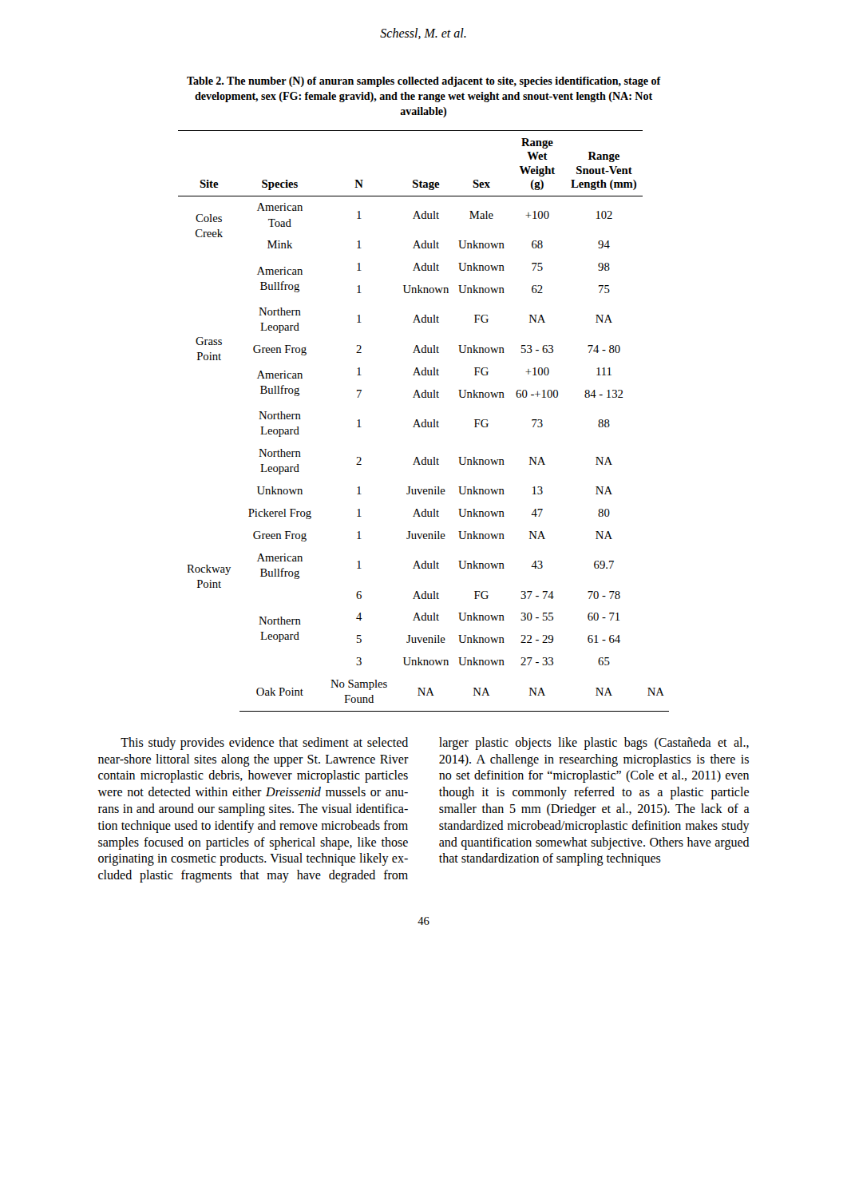Schessl, M. et al.
Table 2. The number (N) of anuran samples collected adjacent to site, species identification, stage of development, sex (FG: female gravid), and the range wet weight and snout-vent length (NA: Not available)
| Site | Species | N | Stage | Sex | Range Wet Weight (g) | Range Snout-Vent Length (mm) |
| --- | --- | --- | --- | --- | --- | --- |
| Coles Creek | American Toad | 1 | Adult | Male | +100 | 102 |
| Mink | 1 | Adult | Unknown | 68 | 94 |
| Grass Point | American Bullfrog | 1 | Adult | Unknown | 75 | 98 |
| 1 | Unknown | Unknown | 62 | 75 |
| Northern Leopard | 1 | Adult | FG | NA | NA |
| Green Frog | 2 | Adult | Unknown | 53 - 63 | 74 - 80 |
| American Bullfrog | 1 | Adult | FG | +100 | 111 |
| 7 | Adult | Unknown | 60 -+100 | 84 - 132 |
| Northern Leopard | 1 | Adult | FG | 73 | 88 |
| Rockway Point | Northern Leopard | 2 | Adult | Unknown | NA | NA |
| Unknown | 1 | Juvenile | Unknown | 13 | NA |
| Pickerel Frog | 1 | Adult | Unknown | 47 | 80 |
| Green Frog | 1 | Juvenile | Unknown | NA | NA |
| American Bullfrog | 1 | Adult | Unknown | 43 | 69.7 |
| Northern Leopard | 6 | Adult | FG | 37 - 74 | 70 - 78 |
| 4 | Adult | Unknown | 30 - 55 | 60 - 71 |
| 5 | Juvenile | Unknown | 22 - 29 | 61 - 64 |
| 3 | Unknown | Unknown | 27 - 33 | 65 |
| Oak Point | No Samples Found | NA | NA | NA | NA | NA |
This study provides evidence that sediment at selected near-shore littoral sites along the upper St. Lawrence River contain microplastic debris, however microplastic particles were not detected within either Dreissenid mussels or anurans in and around our sampling sites. The visual identification technique used to identify and remove microbeads from samples focused on particles of spherical shape, like those originating in cosmetic products. Visual technique likely excluded plastic fragments that may have degraded from larger plastic objects like plastic bags (Castañeda et al., 2014). A challenge in researching microplastics is there is no set definition for “microplastic” (Cole et al., 2011) even though it is commonly referred to as a plastic particle smaller than 5 mm (Driedger et al., 2015). The lack of a standardized microbead/microplastic definition makes study and quantification somewhat subjective. Others have argued that standardization of sampling techniques
46